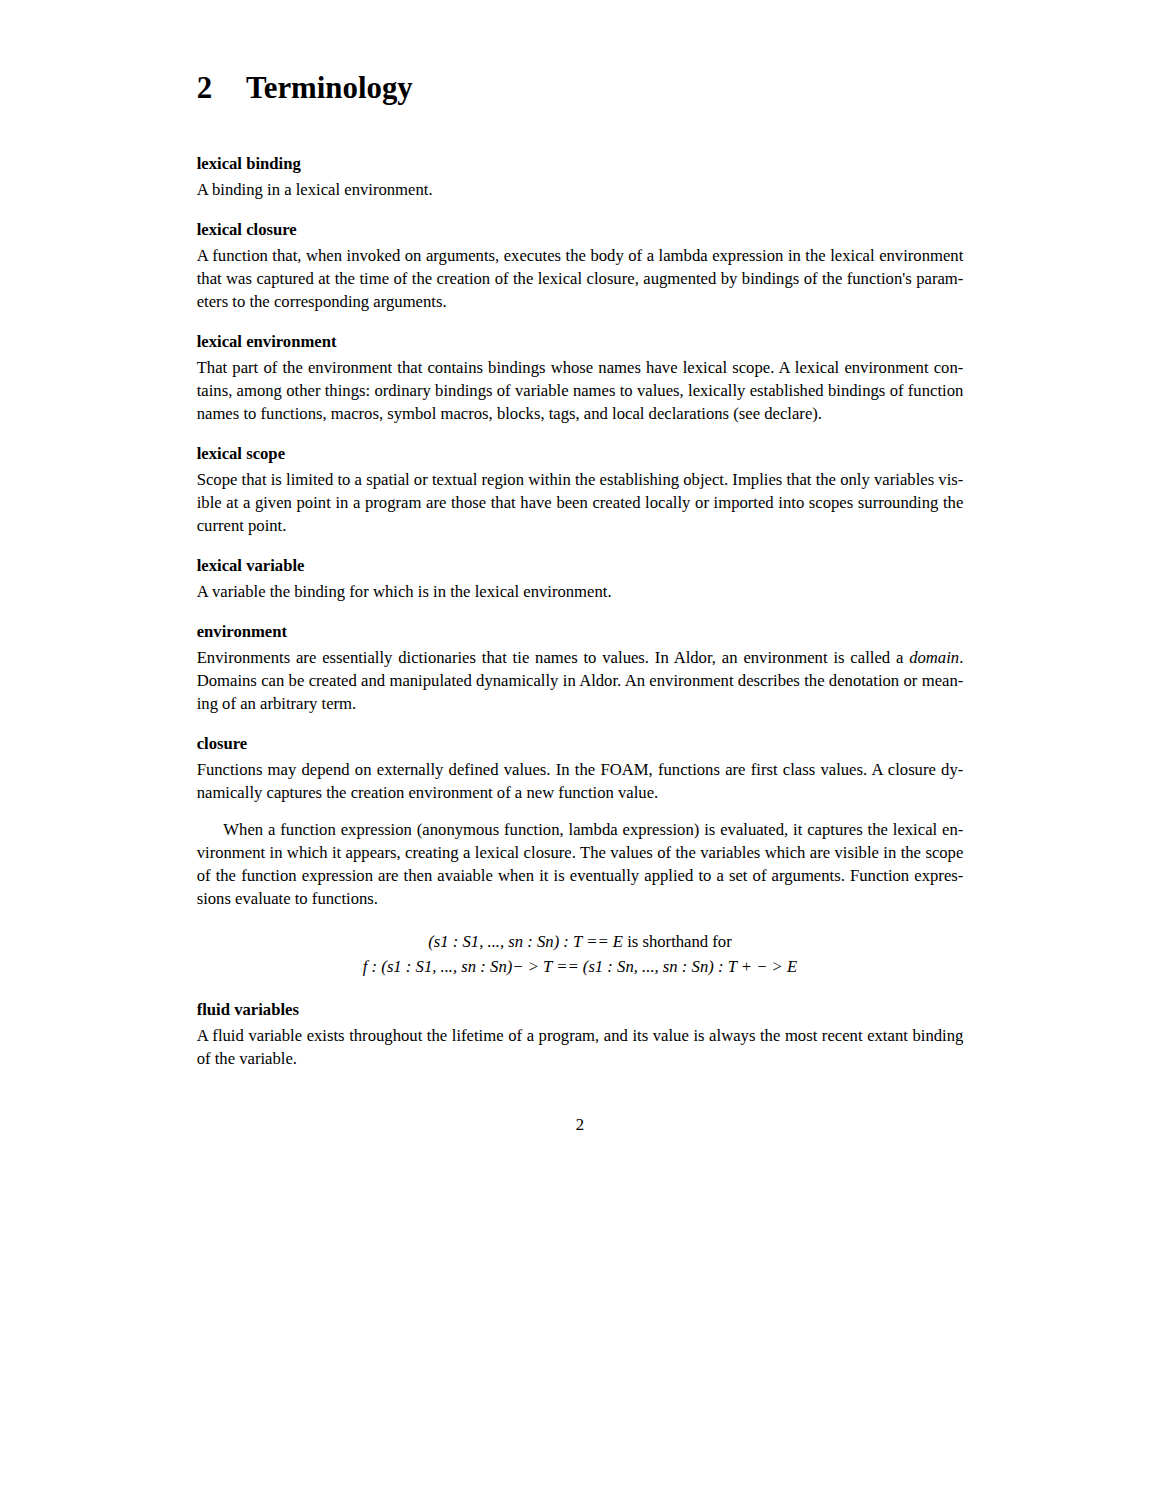2 Terminology
lexical binding
A binding in a lexical environment.
lexical closure
A function that, when invoked on arguments, executes the body of a lambda expression in the lexical environment that was captured at the time of the creation of the lexical closure, augmented by bindings of the function's parameters to the corresponding arguments.
lexical environment
That part of the environment that contains bindings whose names have lexical scope. A lexical environment contains, among other things: ordinary bindings of variable names to values, lexically established bindings of function names to functions, macros, symbol macros, blocks, tags, and local declarations (see declare).
lexical scope
Scope that is limited to a spatial or textual region within the establishing object. Implies that the only variables visible at a given point in a program are those that have been created locally or imported into scopes surrounding the current point.
lexical variable
A variable the binding for which is in the lexical environment.
environment
Environments are essentially dictionaries that tie names to values. In Aldor, an environment is called a domain. Domains can be created and manipulated dynamically in Aldor. An environment describes the denotation or meaning of an arbitrary term.
closure
Functions may depend on externally defined values. In the FOAM, functions are first class values. A closure dynamically captures the creation environment of a new function value.
When a function expression (anonymous function, lambda expression) is evaluated, it captures the lexical environment in which it appears, creating a lexical closure. The values of the variables which are visible in the scope of the function expression are then avaiable when it is eventually applied to a set of arguments. Function expressions evaluate to functions.
(s1 : S1, ..., sn : Sn) : T == E is shorthand for f : (s1 : S1, ..., sn : Sn)− > T == (s1 : Sn, ..., sn : Sn) : T + − > E
fluid variables
A fluid variable exists throughout the lifetime of a program, and its value is always the most recent extant binding of the variable.
2